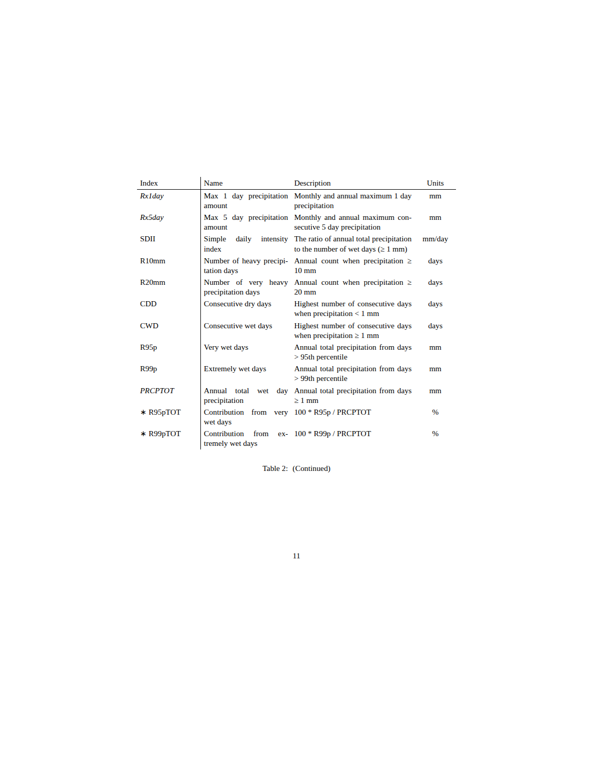| Index | Name | Description | Units |
| --- | --- | --- | --- |
| Rx1day | Max 1 day precipitation amount | Monthly and annual maximum 1 day precipitation | mm |
| Rx5day | Max 5 day precipitation amount | Monthly and annual maximum consecutive 5 day precipitation | mm |
| SDII | Simple daily intensity index | The ratio of annual total precipitation to the number of wet days (≥ 1 mm) | mm/day |
| R10mm | Number of heavy precipitation days | Annual count when precipitation ≥ 10 mm | days |
| R20mm | Number of very heavy precipitation days | Annual count when precipitation ≥ 20 mm | days |
| CDD | Consecutive dry days | Highest number of consecutive days when precipitation < 1 mm | days |
| CWD | Consecutive wet days | Highest number of consecutive days when precipitation ≥ 1 mm | days |
| R95p | Very wet days | Annual total precipitation from days > 95th percentile | mm |
| R99p | Extremely wet days | Annual total precipitation from days > 99th percentile | mm |
| PRCPTOT | Annual total wet day precipitation | Annual total precipitation from days ≥ 1 mm | mm |
| ∗ R95pTOT | Contribution from very wet days | 100 * R95p / PRCPTOT | % |
| ∗ R99pTOT | Contribution from extremely wet days | 100 * R99p / PRCPTOT | % |
Table 2:(Continued)
11